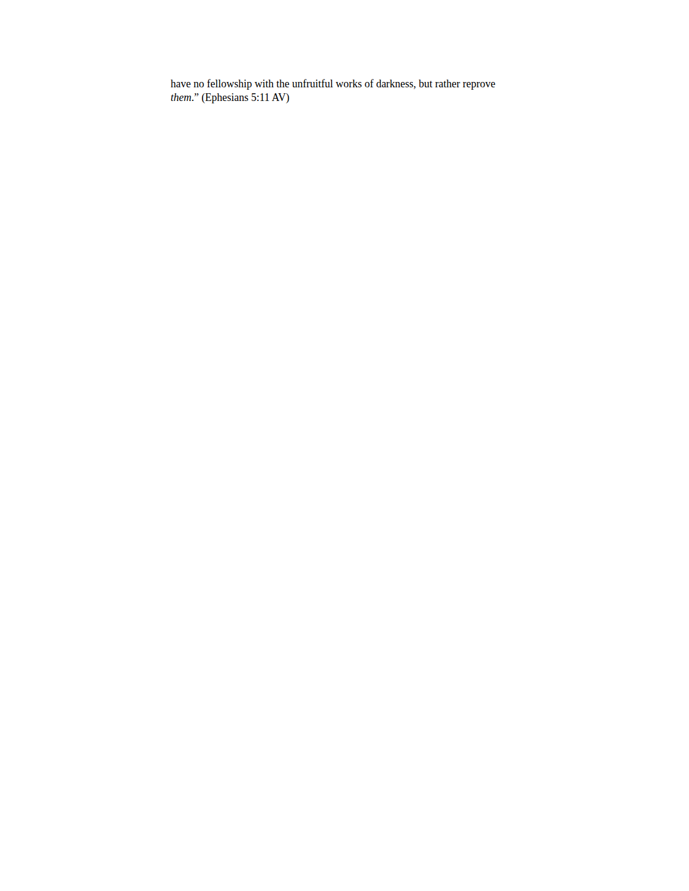have no fellowship with the unfruitful works of darkness, but rather reprove them.” (Ephesians 5:11 AV)